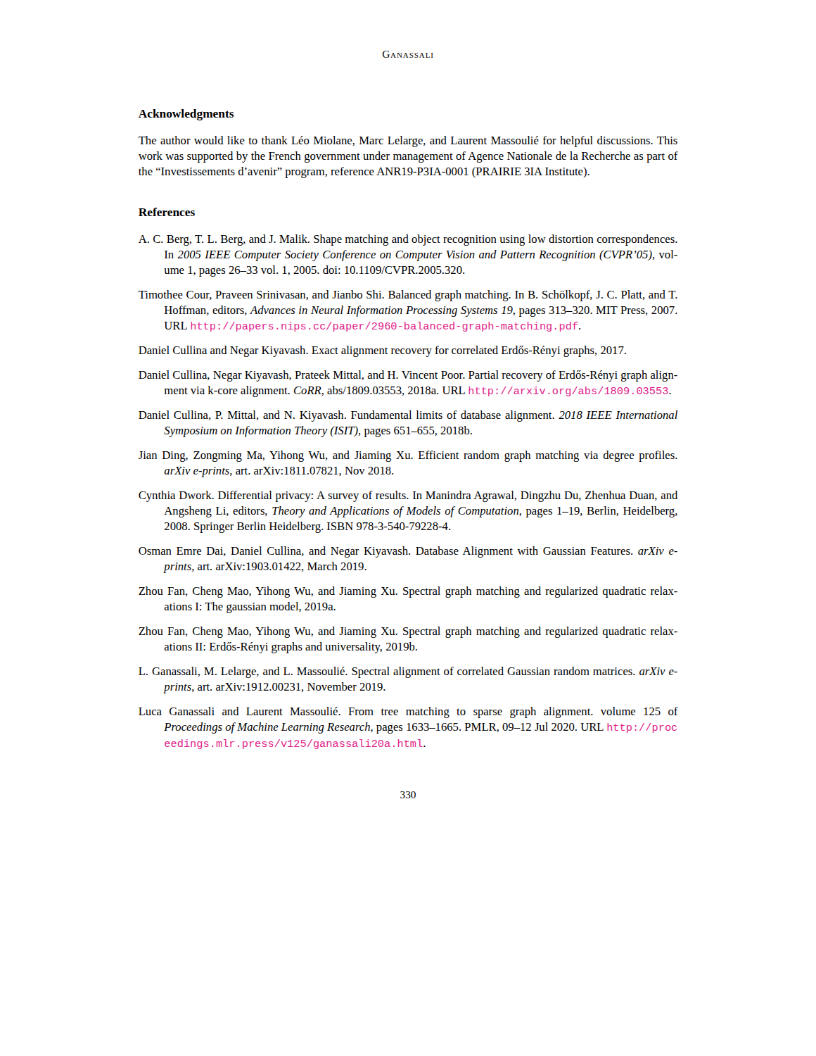Ganassali
Acknowledgments
The author would like to thank Léo Miolane, Marc Lelarge, and Laurent Massoulié for helpful discussions. This work was supported by the French government under management of Agence Nationale de la Recherche as part of the “Investissements d’avenir” program, reference ANR19-P3IA-0001 (PRAIRIE 3IA Institute).
References
A. C. Berg, T. L. Berg, and J. Malik. Shape matching and object recognition using low distortion correspondences. In 2005 IEEE Computer Society Conference on Computer Vision and Pattern Recognition (CVPR’05), volume 1, pages 26–33 vol. 1, 2005. doi: 10.1109/CVPR.2005.320.
Timothee Cour, Praveen Srinivasan, and Jianbo Shi. Balanced graph matching. In B. Schölkopf, J. C. Platt, and T. Hoffman, editors, Advances in Neural Information Processing Systems 19, pages 313–320. MIT Press, 2007. URL http://papers.nips.cc/paper/2960-balanced-graph-matching.pdf.
Daniel Cullina and Negar Kiyavash. Exact alignment recovery for correlated Erdős-Rényi graphs, 2017.
Daniel Cullina, Negar Kiyavash, Prateek Mittal, and H. Vincent Poor. Partial recovery of Erdős-Rényi graph alignment via k-core alignment. CoRR, abs/1809.03553, 2018a. URL http://arxiv.org/abs/1809.03553.
Daniel Cullina, P. Mittal, and N. Kiyavash. Fundamental limits of database alignment. 2018 IEEE International Symposium on Information Theory (ISIT), pages 651–655, 2018b.
Jian Ding, Zongming Ma, Yihong Wu, and Jiaming Xu. Efficient random graph matching via degree profiles. arXiv e-prints, art. arXiv:1811.07821, Nov 2018.
Cynthia Dwork. Differential privacy: A survey of results. In Manindra Agrawal, Dingzhu Du, Zhenhua Duan, and Angsheng Li, editors, Theory and Applications of Models of Computation, pages 1–19, Berlin, Heidelberg, 2008. Springer Berlin Heidelberg. ISBN 978-3-540-79228-4.
Osman Emre Dai, Daniel Cullina, and Negar Kiyavash. Database Alignment with Gaussian Features. arXiv e-prints, art. arXiv:1903.01422, March 2019.
Zhou Fan, Cheng Mao, Yihong Wu, and Jiaming Xu. Spectral graph matching and regularized quadratic relaxations I: The gaussian model, 2019a.
Zhou Fan, Cheng Mao, Yihong Wu, and Jiaming Xu. Spectral graph matching and regularized quadratic relaxations II: Erdős-Rényi graphs and universality, 2019b.
L. Ganassali, M. Lelarge, and L. Massoulié. Spectral alignment of correlated Gaussian random matrices. arXiv e-prints, art. arXiv:1912.00231, November 2019.
Luca Ganassali and Laurent Massoulié. From tree matching to sparse graph alignment. volume 125 of Proceedings of Machine Learning Research, pages 1633–1665. PMLR, 09–12 Jul 2020. URL http://proceedings.mlr.press/v125/ganassali20a.html.
330